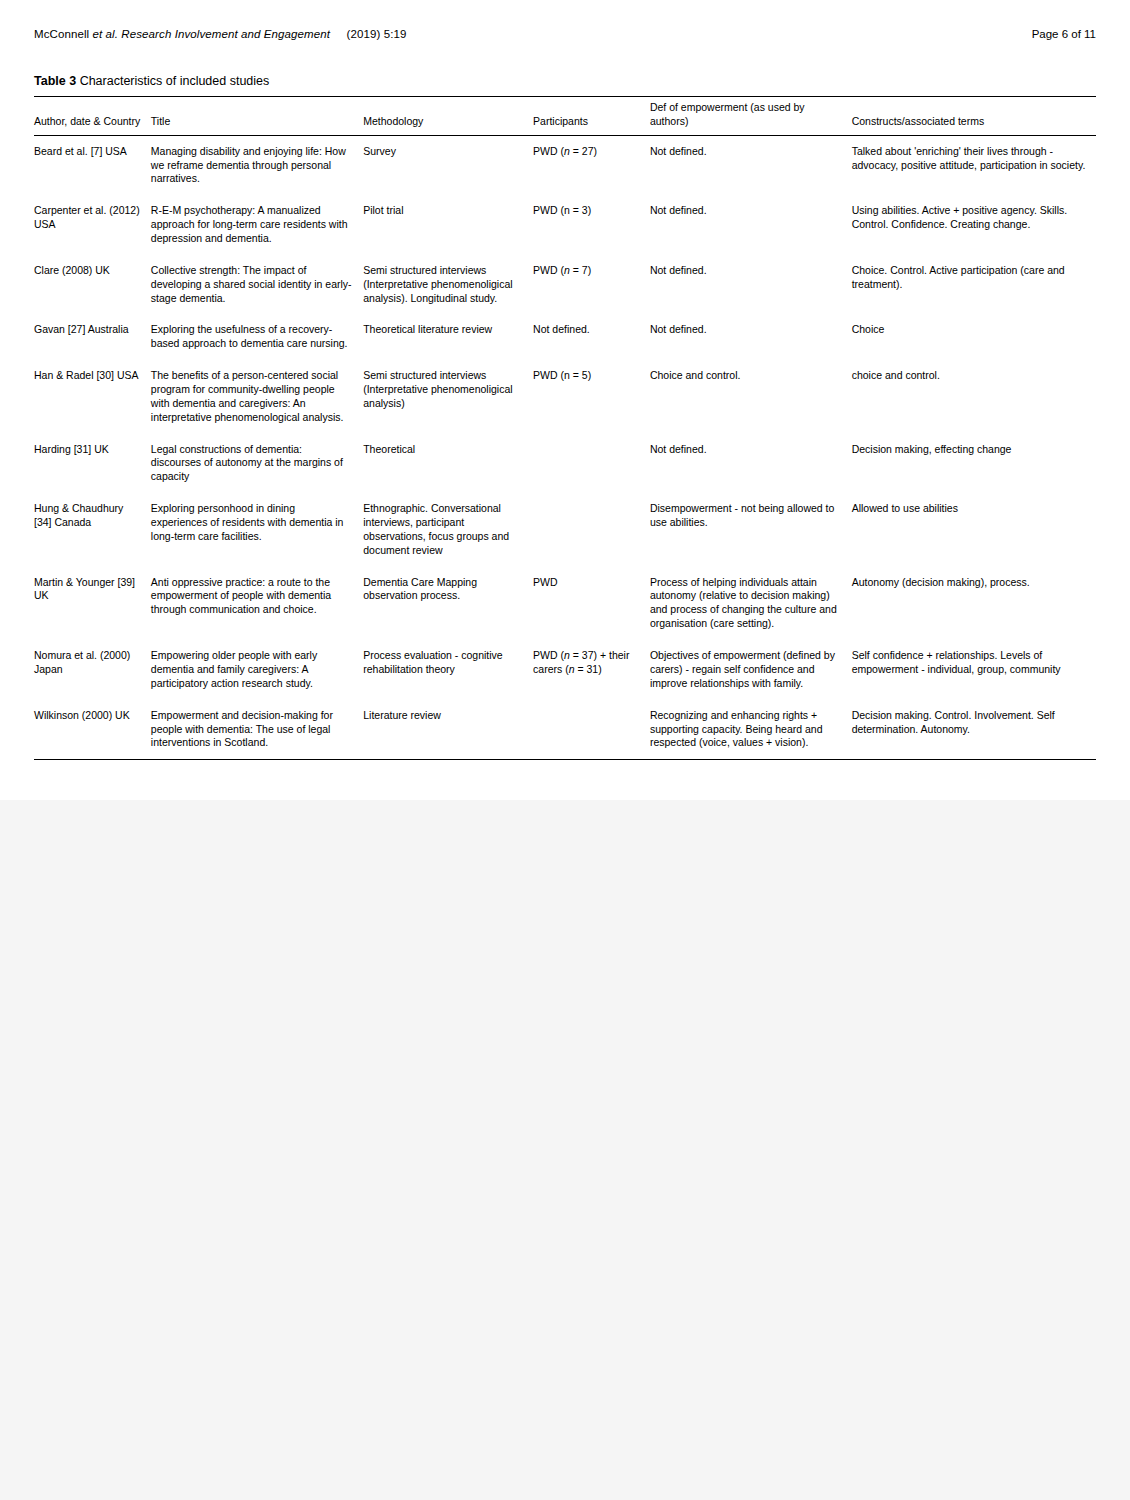McConnell et al. Research Involvement and Engagement (2019) 5:19
Page 6 of 11
Table 3 Characteristics of included studies
| Author, date & Country | Title | Methodology | Participants | Def of empowerment (as used by authors) | Constructs/associated terms |
| --- | --- | --- | --- | --- | --- |
| Beard et al. [7] USA | Managing disability and enjoying life: How we reframe dementia through personal narratives. | Survey | PWD ( n = 27) | Not defined. | Talked about 'enriching' their lives through - advocacy, positive attitude, participation in society. |
| Carpenter et al. (2012) USA | R-E-M psychotherapy: A manualized approach for long-term care residents with depression and dementia. | Pilot trial | PWD (n = 3) | Not defined. | Using abilities. Active + positive agency. Skills. Control. Confidence. Creating change. |
| Clare (2008) UK | Collective strength: The impact of developing a shared social identity in early-stage dementia. | Semi structured interviews (Interpretative phenomenoligical analysis). Longitudinal study. | PWD ( n = 7) | Not defined. | Choice. Control. Active participation (care and treatment). |
| Gavan [27] Australia | Exploring the usefulness of a recovery-based approach to dementia care nursing. | Theoretical literature review | Not defined. | Not defined. | Choice |
| Han & Radel [30] USA | The benefits of a person-centered social program for community-dwelling people with dementia and caregivers: An interpretative phenomenological analysis. | Semi structured interviews (Interpretative phenomenoligical analysis) | PWD (n = 5) | Choice and control. | choice and control. |
| Harding [31] UK | Legal constructions of dementia: discourses of autonomy at the margins of capacity | Theoretical | | Not defined. | Decision making, effecting change |
| Hung & Chaudhury [34] Canada | Exploring personhood in dining experiences of residents with dementia in long-term care facilities. | Ethnographic. Conversational interviews, participant observations, focus groups and document review | | Disempowerment - not being allowed to use abilities. | Allowed to use abilities |
| Martin & Younger [39] UK | Anti oppressive practice: a route to the empowerment of people with dementia through communication and choice. | Dementia Care Mapping observation process. | PWD | Process of helping individuals attain autonomy (relative to decision making) and process of changing the culture and organisation (care setting). | Autonomy (decision making), process. |
| Nomura et al. (2000) Japan | Empowering older people with early dementia and family caregivers: A participatory action research study. | Process evaluation - cognitive rehabilitation theory | PWD ( n = 37) + their carers ( n = 31) | Objectives of empowerment (defined by carers) - regain self confidence and improve relationships with family. | Self confidence + relationships. Levels of empowerment - individual, group, community |
| Wilkinson (2000) UK | Empowerment and decision-making for people with dementia: The use of legal interventions in Scotland. | Literature review | | Recognizing and enhancing rights + supporting capacity. Being heard and respected (voice, values + vision). | Decision making. Control. Involvement. Self determination. Autonomy. |